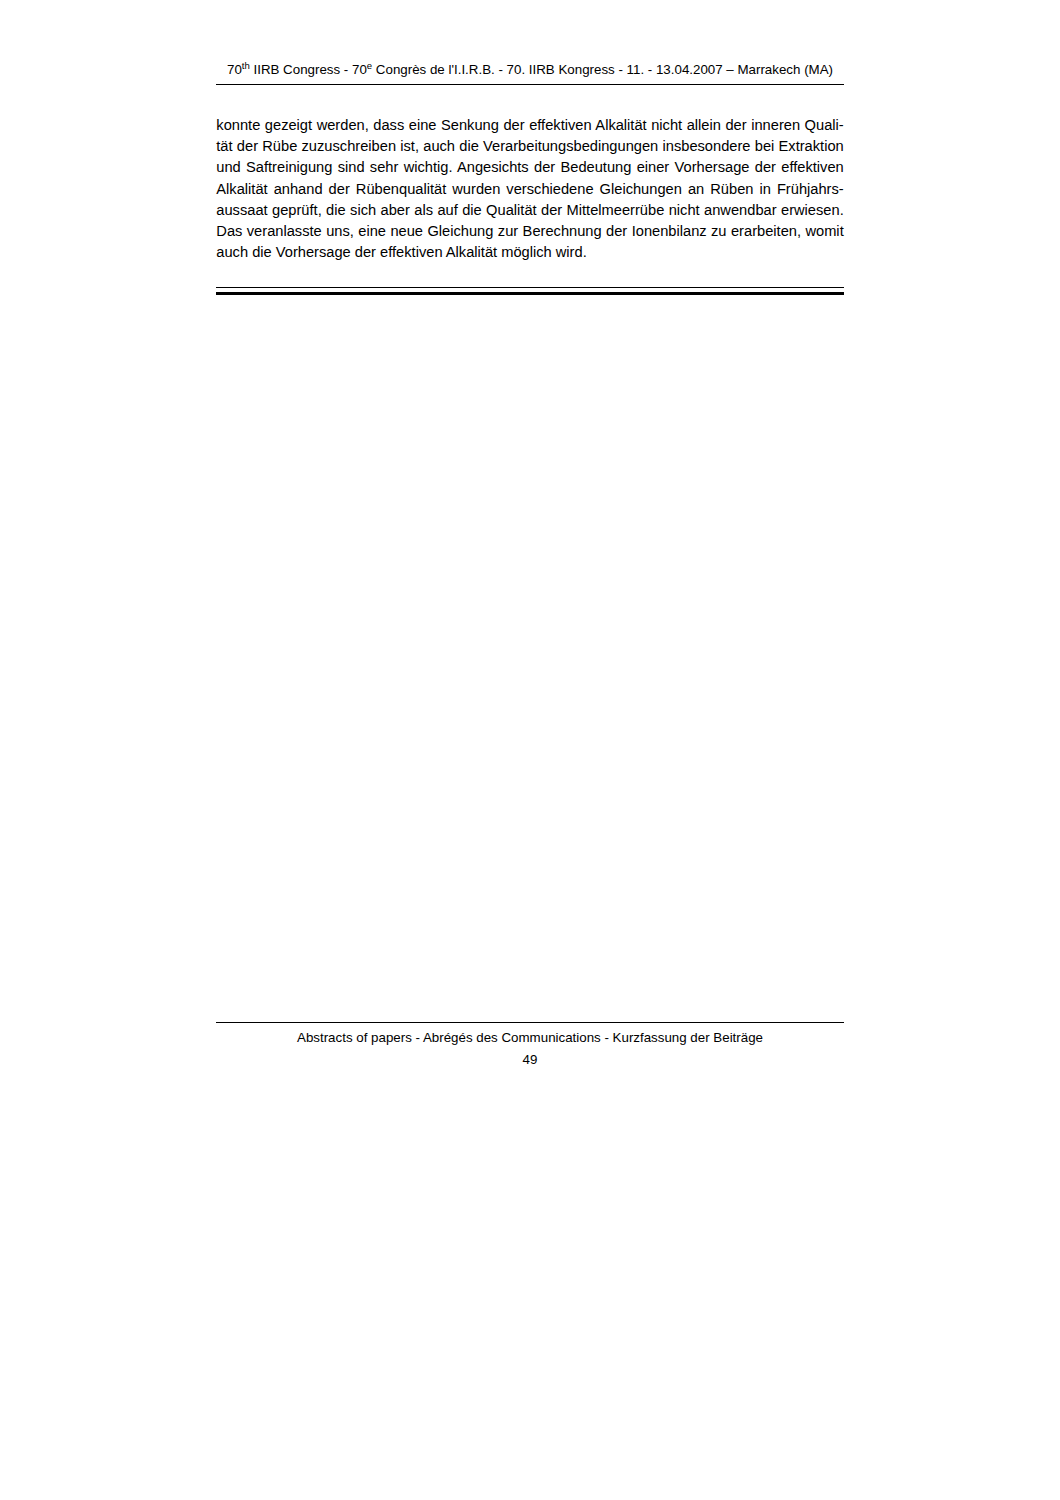70th IIRB Congress - 70e Congrès de l'I.I.R.B. - 70. IIRB Kongress - 11. - 13.04.2007 – Marrakech (MA)
konnte gezeigt werden, dass eine Senkung der effektiven Alkalität nicht allein der inneren Qualität der Rübe zuzuschreiben ist, auch die Verarbeitungsbedingungen insbesondere bei Extraktion und Saftreinigung sind sehr wichtig. Angesichts der Bedeutung einer Vorhersage der effektiven Alkalität anhand der Rübenqualität wurden verschiedene Gleichungen an Rüben in Frühjahrsaussaat geprüft, die sich aber als auf die Qualität der Mittelmeerrübe nicht anwendbar erwiesen. Das veranlasste uns, eine neue Gleichung zur Berechnung der Ionenbilanz zu erarbeiten, womit auch die Vorhersage der effektiven Alkalität möglich wird.
Abstracts of papers - Abrégés des Communications - Kurzfassung der Beiträge
49